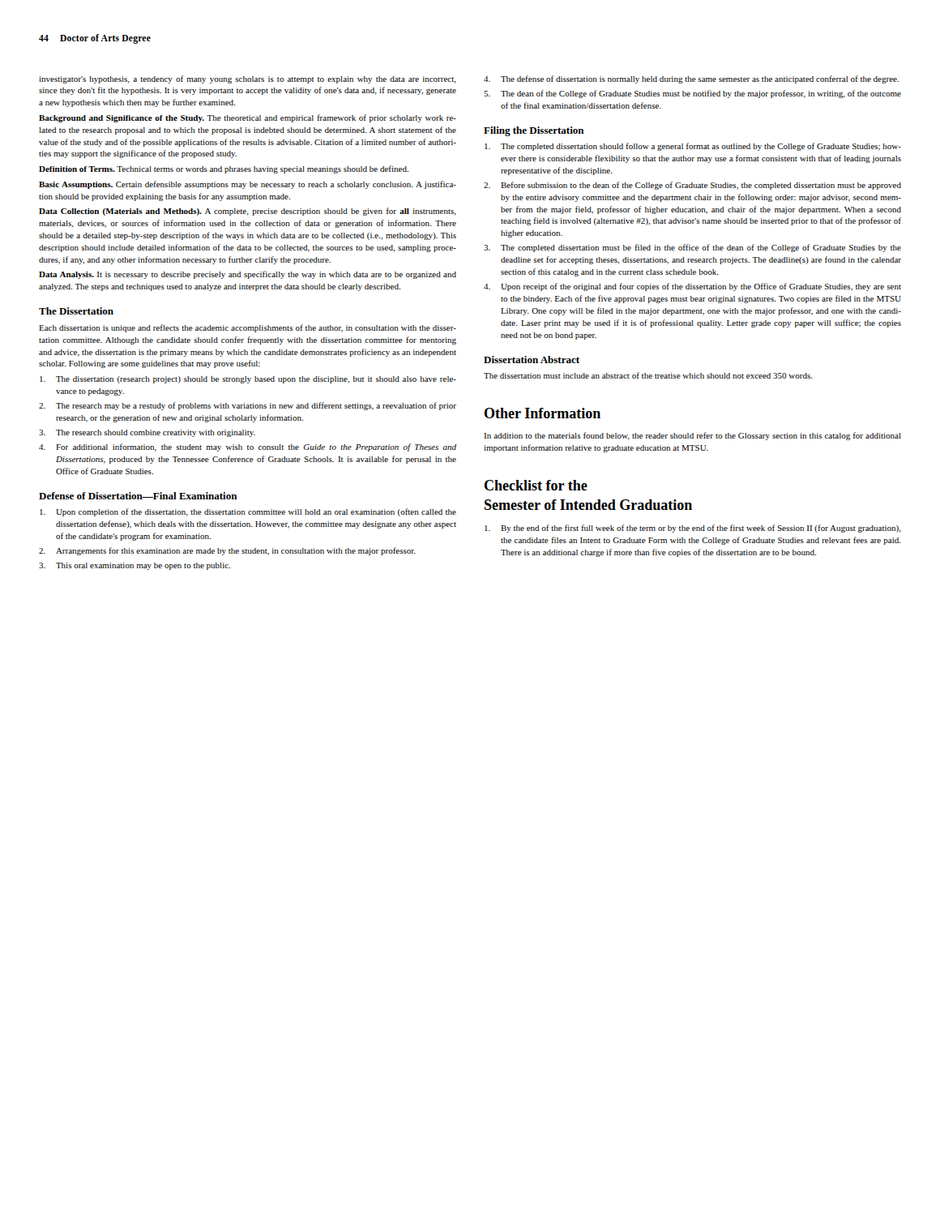44 Doctor of Arts Degree
investigator's hypothesis, a tendency of many young scholars is to attempt to explain why the data are incorrect, since they don't fit the hypothesis. It is very important to accept the validity of one's data and, if necessary, generate a new hypothesis which then may be further examined.
Background and Significance of the Study. The theoretical and empirical framework of prior scholarly work related to the research proposal and to which the proposal is indebted should be determined. A short statement of the value of the study and of the possible applications of the results is advisable. Citation of a limited number of authorities may support the significance of the proposed study.
Definition of Terms. Technical terms or words and phrases having special meanings should be defined.
Basic Assumptions. Certain defensible assumptions may be necessary to reach a scholarly conclusion. A justification should be provided explaining the basis for any assumption made.
Data Collection (Materials and Methods). A complete, precise description should be given for all instruments, materials, devices, or sources of information used in the collection of data or generation of information. There should be a detailed step-by-step description of the ways in which data are to be collected (i.e., methodology). This description should include detailed information of the data to be collected, the sources to be used, sampling procedures, if any, and any other information necessary to further clarify the procedure.
Data Analysis. It is necessary to describe precisely and specifically the way in which data are to be organized and analyzed. The steps and techniques used to analyze and interpret the data should be clearly described.
The Dissertation
Each dissertation is unique and reflects the academic accomplishments of the author, in consultation with the dissertation committee. Although the candidate should confer frequently with the dissertation committee for mentoring and advice, the dissertation is the primary means by which the candidate demonstrates proficiency as an independent scholar. Following are some guidelines that may prove useful:
The dissertation (research project) should be strongly based upon the discipline, but it should also have relevance to pedagogy.
The research may be a restudy of problems with variations in new and different settings, a reevaluation of prior research, or the generation of new and original scholarly information.
The research should combine creativity with originality.
For additional information, the student may wish to consult the Guide to the Preparation of Theses and Dissertations, produced by the Tennessee Conference of Graduate Schools. It is available for perusal in the Office of Graduate Studies.
Defense of Dissertation—Final Examination
Upon completion of the dissertation, the dissertation committee will hold an oral examination (often called the dissertation defense), which deals with the dissertation. However, the committee may designate any other aspect of the candidate's program for examination.
Arrangements for this examination are made by the student, in consultation with the major professor.
This oral examination may be open to the public.
The defense of dissertation is normally held during the same semester as the anticipated conferral of the degree.
The dean of the College of Graduate Studies must be notified by the major professor, in writing, of the outcome of the final examination/dissertation defense.
Filing the Dissertation
The completed dissertation should follow a general format as outlined by the College of Graduate Studies; however there is considerable flexibility so that the author may use a format consistent with that of leading journals representative of the discipline.
Before submission to the dean of the College of Graduate Studies, the completed dissertation must be approved by the entire advisory committee and the department chair in the following order: major advisor, second member from the major field, professor of higher education, and chair of the major department. When a second teaching field is involved (alternative #2), that advisor's name should be inserted prior to that of the professor of higher education.
The completed dissertation must be filed in the office of the dean of the College of Graduate Studies by the deadline set for accepting theses, dissertations, and research projects. The deadline(s) are found in the calendar section of this catalog and in the current class schedule book.
Upon receipt of the original and four copies of the dissertation by the Office of Graduate Studies, they are sent to the bindery. Each of the five approval pages must bear original signatures. Two copies are filed in the MTSU Library. One copy will be filed in the major department, one with the major professor, and one with the candidate. Laser print may be used if it is of professional quality. Letter grade copy paper will suffice; the copies need not be on bond paper.
Dissertation Abstract
The dissertation must include an abstract of the treatise which should not exceed 350 words.
Other Information
In addition to the materials found below, the reader should refer to the Glossary section in this catalog for additional important information relative to graduate education at MTSU.
Checklist for the
Semester of Intended Graduation
By the end of the first full week of the term or by the end of the first week of Session II (for August graduation), the candidate files an Intent to Graduate Form with the College of Graduate Studies and relevant fees are paid. There is an additional charge if more than five copies of the dissertation are to be bound.